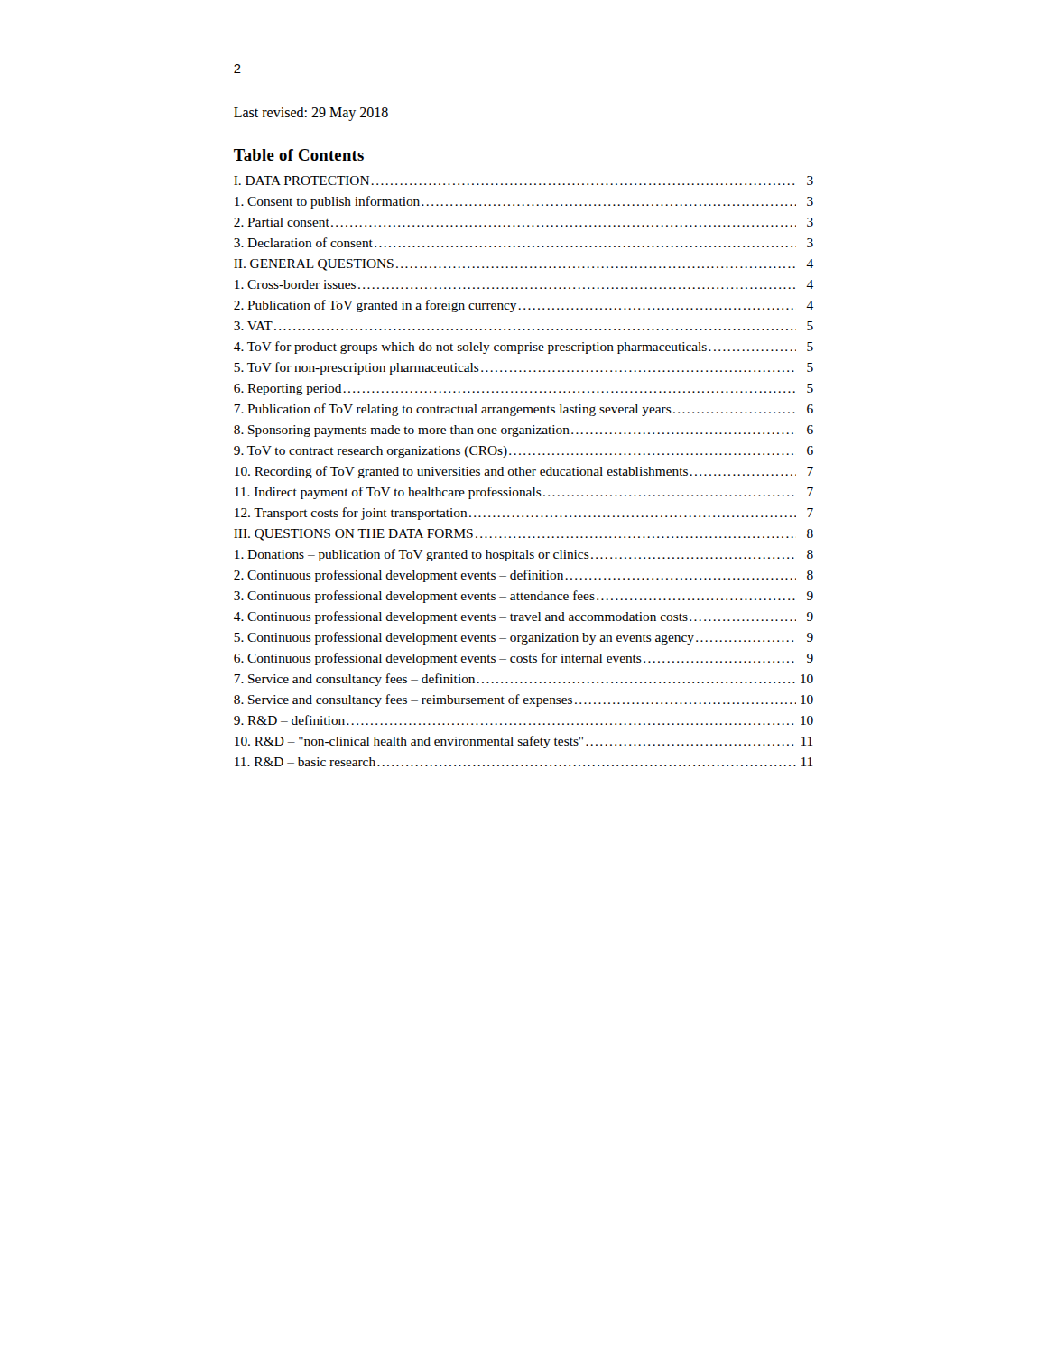2
Last revised: 29 May 2018
Table of Contents
I. DATA PROTECTION........................................................................................................................... 3
1. Consent to publish information........................................................................................................... 3
2. Partial consent............................................................................................................................................. 3
3. Declaration of consent............................................................................................................................. 3
II. GENERAL QUESTIONS................................................................................................................. 4
1. Cross-border issues..................................................................................................................................... 4
2. Publication of ToV granted in a foreign currency............................................................................. 4
3. VAT............................................................................................................................................................. 5
4. ToV for product groups which do not solely comprise prescription pharmaceuticals......................... 5
5. ToV for non-prescription pharmaceuticals......................................................................................... 5
6. Reporting period......................................................................................................................................... 5
7. Publication of ToV relating to contractual arrangements lasting several years................................... 6
8. Sponsoring payments made to more than one organization................................................................. 6
9. ToV to contract research organizations (CROs)................................................................................. 6
10. Recording of ToV granted to universities and other educational establishments.............................. 7
11. Indirect payment of ToV to healthcare professionals......................................................................... 7
12. Transport costs for joint transportation........................................................................................... 7
III. QUESTIONS ON THE DATA FORMS............................................................................................. 8
1. Donations – publication of ToV granted to hospitals or clinics........................................................... 8
2. Continuous professional development events – definition.................................................................. 8
3. Continuous professional development events – attendance fees......................................................... 9
4. Continuous professional development events – travel and accommodation costs............................... 9
5. Continuous professional development events – organization by an events agency.............................. 9
6. Continuous professional development events – costs for internal events........................................... 9
7. Service and consultancy fees – definition......................................................................................... 10
8. Service and consultancy fees – reimbursement of expenses............................................................. 10
9. R&D – definition..................................................................................................................................... 10
10. R&D – "non-clinical health and environmental safety tests".......................................................... 11
11. R&D – basic research................................................................................................................... 11